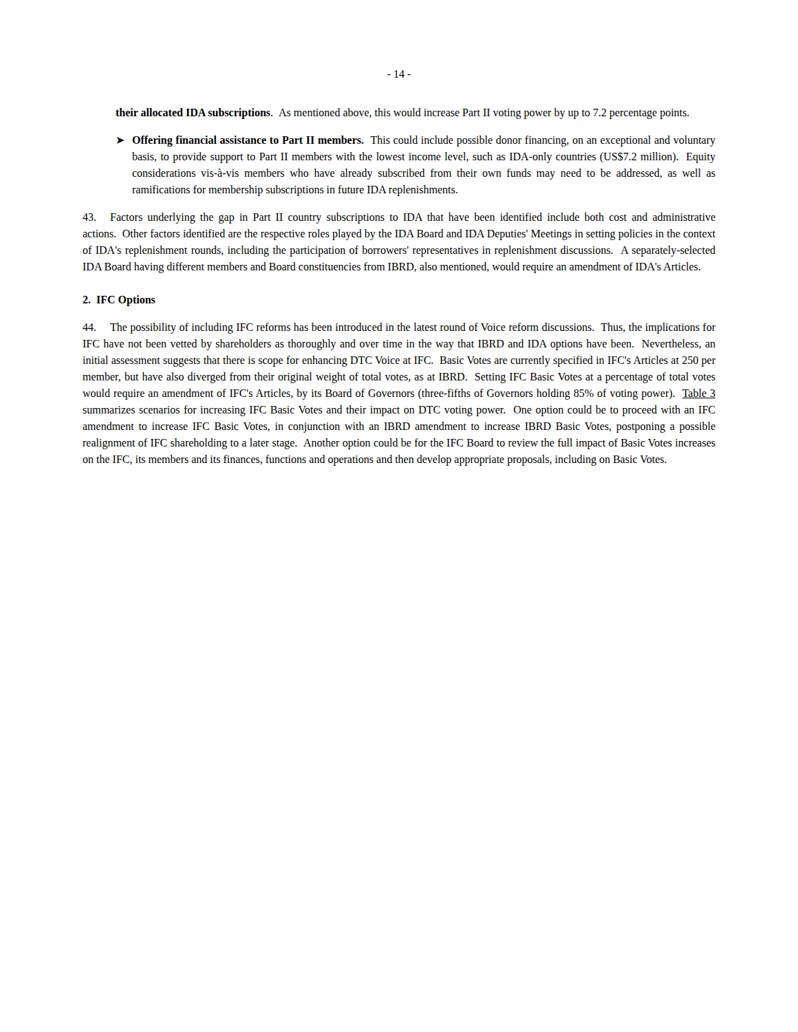- 14 -
their allocated IDA subscriptions. As mentioned above, this would increase Part II voting power by up to 7.2 percentage points.
Offering financial assistance to Part II members. This could include possible donor financing, on an exceptional and voluntary basis, to provide support to Part II members with the lowest income level, such as IDA-only countries (US$7.2 million). Equity considerations vis-à-vis members who have already subscribed from their own funds may need to be addressed, as well as ramifications for membership subscriptions in future IDA replenishments.
43. Factors underlying the gap in Part II country subscriptions to IDA that have been identified include both cost and administrative actions. Other factors identified are the respective roles played by the IDA Board and IDA Deputies' Meetings in setting policies in the context of IDA's replenishment rounds, including the participation of borrowers' representatives in replenishment discussions. A separately-selected IDA Board having different members and Board constituencies from IBRD, also mentioned, would require an amendment of IDA's Articles.
2. IFC Options
44. The possibility of including IFC reforms has been introduced in the latest round of Voice reform discussions. Thus, the implications for IFC have not been vetted by shareholders as thoroughly and over time in the way that IBRD and IDA options have been. Nevertheless, an initial assessment suggests that there is scope for enhancing DTC Voice at IFC. Basic Votes are currently specified in IFC's Articles at 250 per member, but have also diverged from their original weight of total votes, as at IBRD. Setting IFC Basic Votes at a percentage of total votes would require an amendment of IFC's Articles, by its Board of Governors (three-fifths of Governors holding 85% of voting power). Table 3 summarizes scenarios for increasing IFC Basic Votes and their impact on DTC voting power. One option could be to proceed with an IFC amendment to increase IFC Basic Votes, in conjunction with an IBRD amendment to increase IBRD Basic Votes, postponing a possible realignment of IFC shareholding to a later stage. Another option could be for the IFC Board to review the full impact of Basic Votes increases on the IFC, its members and its finances, functions and operations and then develop appropriate proposals, including on Basic Votes.